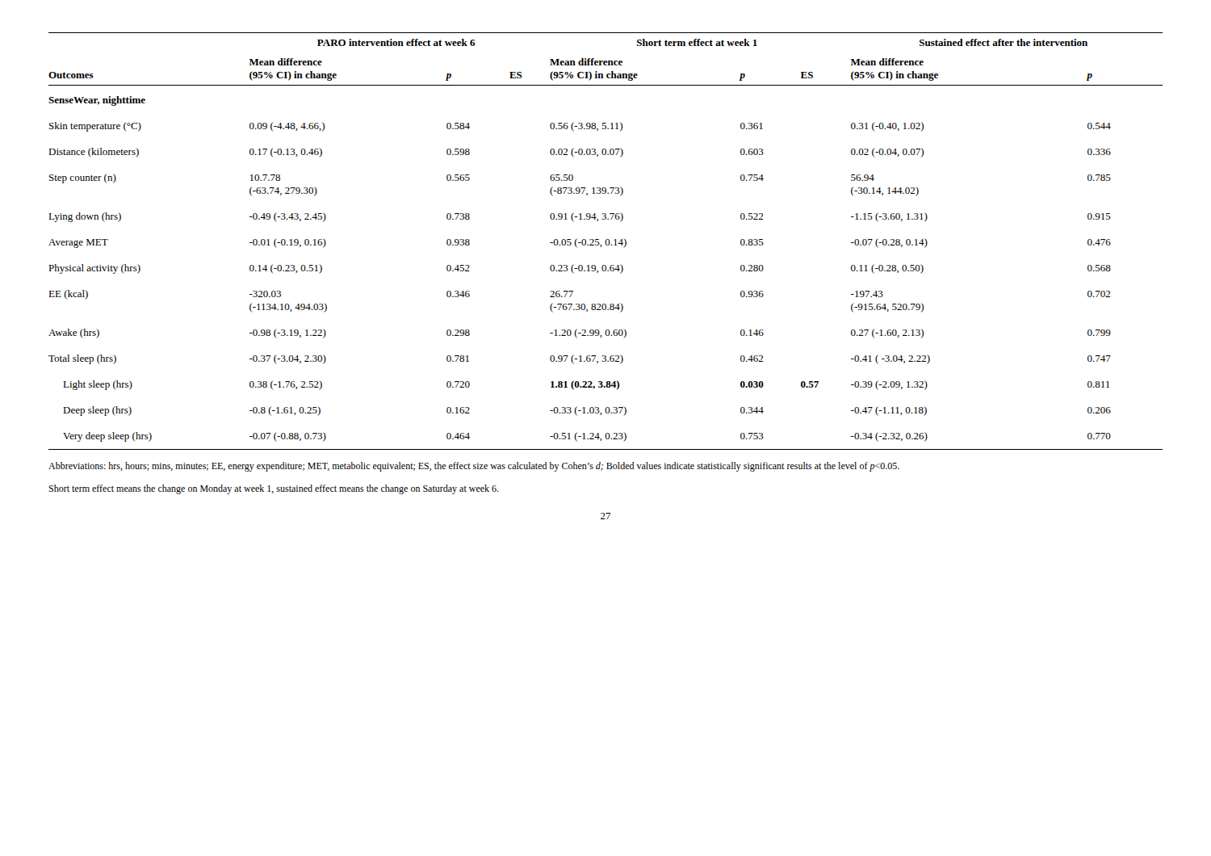| Outcomes | PARO intervention effect at week 6 | Short term effect at week 1 | Sustained effect after the intervention |
| --- | --- | --- | --- |
| Mean difference (95% CI) in change | p | ES | Mean difference (95% CI) in change | p | ES | Mean difference (95% CI) in change | p |
| SenseWear, nighttime |
| Skin temperature (°C) | 0.09 (-4.48, 4.66,) | 0.584 | | 0.56 (-3.98, 5.11) | 0.361 | | 0.31 (-0.40, 1.02) | 0.544 |
| Distance (kilometers) | 0.17 (-0.13, 0.46) | 0.598 | | 0.02 (-0.03, 0.07) | 0.603 | | 0.02 (-0.04, 0.07) | 0.336 |
| Step counter (n) | 10.7.78 (-63.74, 279.30) | 0.565 | | 65.50 (-873.97, 139.73) | 0.754 | | 56.94 (-30.14, 144.02) | 0.785 |
| Lying down (hrs) | -0.49 (-3.43, 2.45) | 0.738 | | 0.91 (-1.94, 3.76) | 0.522 | | -1.15 (-3.60, 1.31) | 0.915 |
| Average MET | -0.01 (-0.19, 0.16) | 0.938 | | -0.05 (-0.25, 0.14) | 0.835 | | -0.07 (-0.28, 0.14) | 0.476 |
| Physical activity (hrs) | 0.14 (-0.23, 0.51) | 0.452 | | 0.23 (-0.19, 0.64) | 0.280 | | 0.11 (-0.28, 0.50) | 0.568 |
| EE (kcal) | -320.03 (-1134.10, 494.03) | 0.346 | | 26.77 (-767.30, 820.84) | 0.936 | | -197.43 (-915.64, 520.79) | 0.702 |
| Awake (hrs) | -0.98 (-3.19, 1.22) | 0.298 | | -1.20 (-2.99, 0.60) | 0.146 | | 0.27 (-1.60, 2.13) | 0.799 |
| Total sleep (hrs) | -0.37 (-3.04, 2.30) | 0.781 | | 0.97 (-1.67, 3.62) | 0.462 | | -0.41 ( -3.04, 2.22) | 0.747 |
| Light sleep (hrs) | 0.38 (-1.76, 2.52) | 0.720 | | 1.81 (0.22, 3.84) | 0.030 | 0.57 | -0.39 (-2.09, 1.32) | 0.811 |
| Deep sleep (hrs) | -0.8 (-1.61, 0.25) | 0.162 | | -0.33 (-1.03, 0.37) | 0.344 | | -0.47 (-1.11, 0.18) | 0.206 |
| Very deep sleep (hrs) | -0.07 (-0.88, 0.73) | 0.464 | | -0.51 (-1.24, 0.23) | 0.753 | | -0.34 (-2.32, 0.26) | 0.770 |
Abbreviations: hrs, hours; mins, minutes; EE, energy expenditure; MET, metabolic equivalent; ES, the effect size was calculated by Cohen’s d; Bolded values indicate statistically significant results at the level of p<0.05.
Short term effect means the change on Monday at week 1, sustained effect means the change on Saturday at week 6.
27